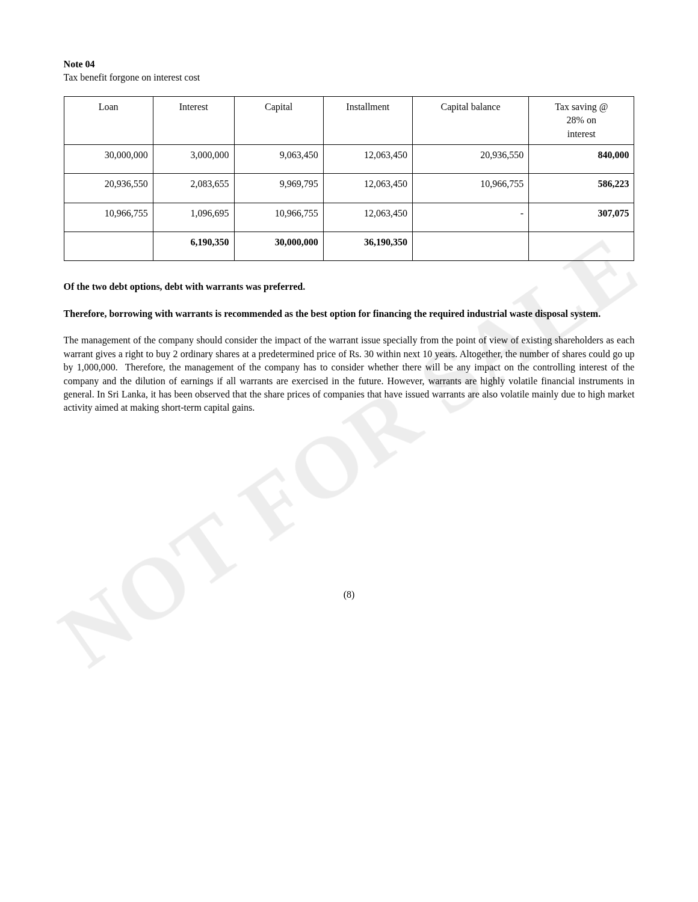NOT FOR SALE
Note 04
Tax benefit forgone on interest cost
| Loan | Interest | Capital | Installment | Capital balance | Tax saving @ 28% on interest |
| --- | --- | --- | --- | --- | --- |
| 30,000,000 | 3,000,000 | 9,063,450 | 12,063,450 | 20,936,550 | 840,000 |
| 20,936,550 | 2,083,655 | 9,969,795 | 12,063,450 | 10,966,755 | 586,223 |
| 10,966,755 | 1,096,695 | 10,966,755 | 12,063,450 | - | 307,075 |
| | 6,190,350 | 30,000,000 | 36,190,350 | | |
Of the two debt options, debt with warrants was preferred.
Therefore, borrowing with warrants is recommended as the best option for financing the required industrial waste disposal system.
The management of the company should consider the impact of the warrant issue specially from the point of view of existing shareholders as each warrant gives a right to buy 2 ordinary shares at a predetermined price of Rs. 30 within next 10 years. Altogether, the number of shares could go up by 1,000,000. Therefore, the management of the company has to consider whether there will be any impact on the controlling interest of the company and the dilution of earnings if all warrants are exercised in the future. However, warrants are highly volatile financial instruments in general. In Sri Lanka, it has been observed that the share prices of companies that have issued warrants are also volatile mainly due to high market activity aimed at making short-term capital gains.
(8)